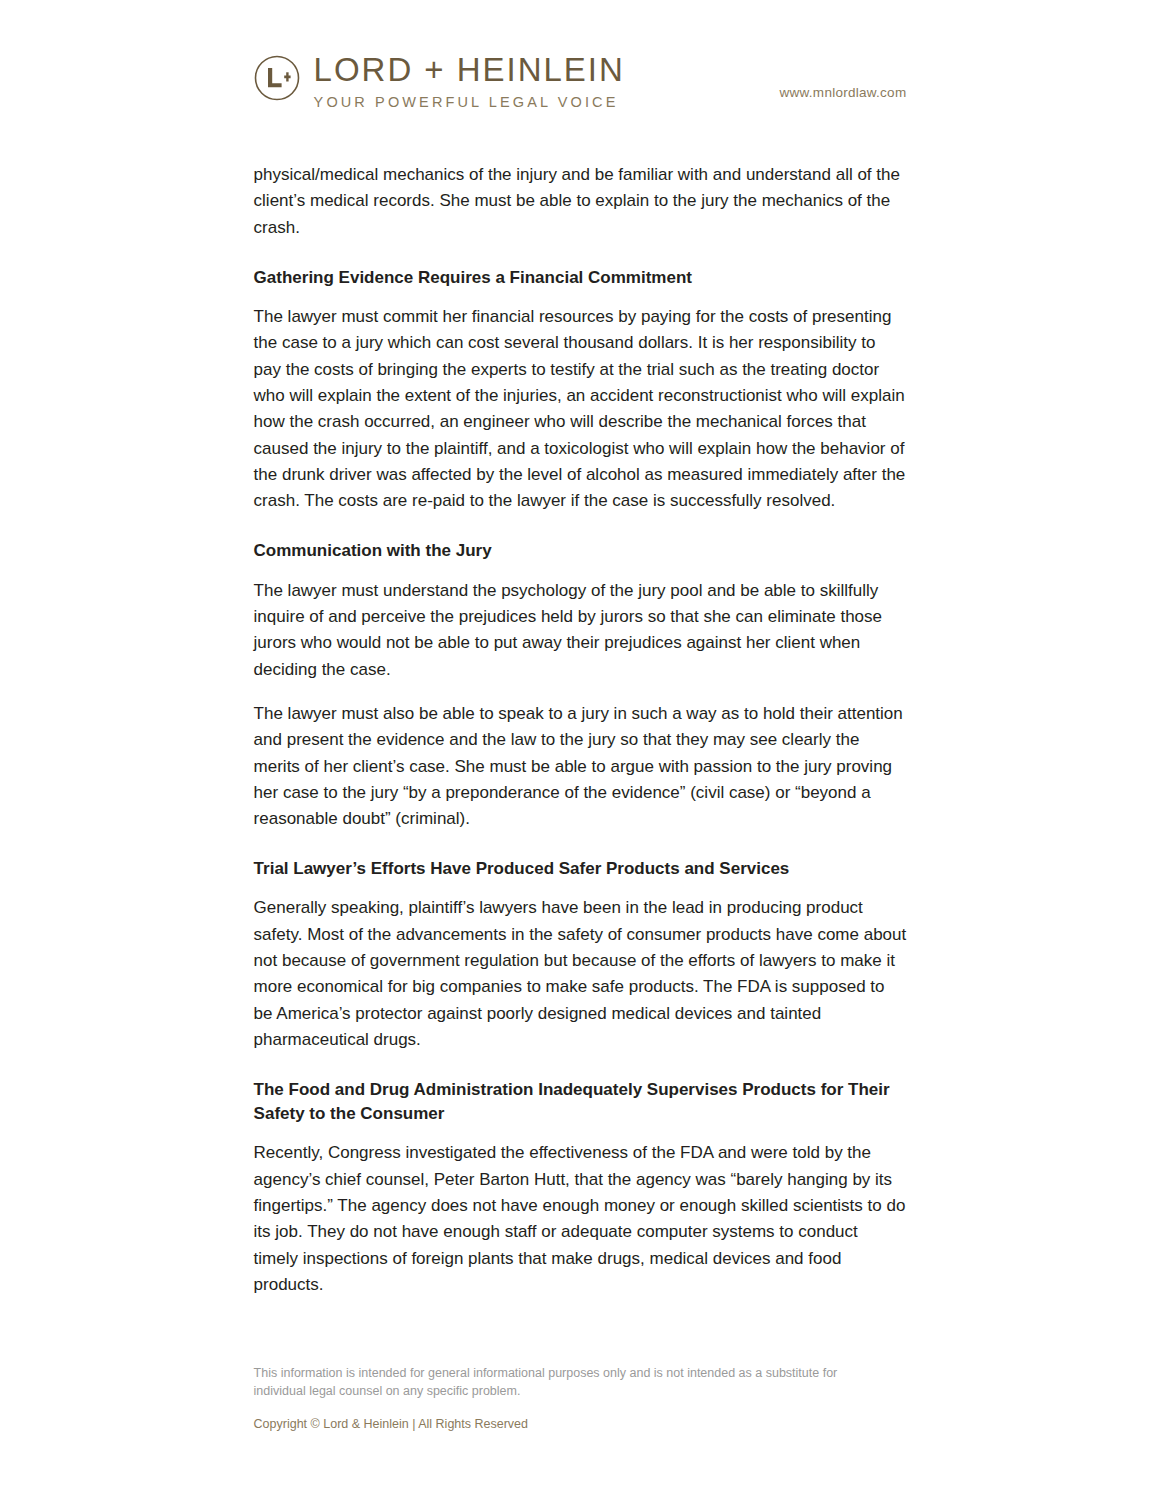LORD + HEINLEIN
Your Powerful Legal Voice
www.mnlordlaw.com
physical/medical mechanics of the injury and be familiar with and understand all of the client’s medical records. She must be able to explain to the jury the mechanics of the crash.
Gathering Evidence Requires a Financial Commitment
The lawyer must commit her financial resources by paying for the costs of presenting the case to a jury which can cost several thousand dollars. It is her responsibility to pay the costs of bringing the experts to testify at the trial such as the treating doctor who will explain the extent of the injuries, an accident reconstructionist who will explain how the crash occurred, an engineer who will describe the mechanical forces that caused the injury to the plaintiff, and a toxicologist who will explain how the behavior of the drunk driver was affected by the level of alcohol as measured immediately after the crash. The costs are re-paid to the lawyer if the case is successfully resolved.
Communication with the Jury
The lawyer must understand the psychology of the jury pool and be able to skillfully inquire of and perceive the prejudices held by jurors so that she can eliminate those jurors who would not be able to put away their prejudices against her client when deciding the case.
The lawyer must also be able to speak to a jury in such a way as to hold their attention and present the evidence and the law to the jury so that they may see clearly the merits of her client’s case. She must be able to argue with passion to the jury proving her case to the jury “by a preponderance of the evidence” (civil case) or “beyond a reasonable doubt” (criminal).
Trial Lawyer’s Efforts Have Produced Safer Products and Services
Generally speaking, plaintiff’s lawyers have been in the lead in producing product safety. Most of the advancements in the safety of consumer products have come about not because of government regulation but because of the efforts of lawyers to make it more economical for big companies to make safe products. The FDA is supposed to be America’s protector against poorly designed medical devices and tainted pharmaceutical drugs.
The Food and Drug Administration Inadequately Supervises Products for Their Safety to the Consumer
Recently, Congress investigated the effectiveness of the FDA and were told by the agency’s chief counsel, Peter Barton Hutt, that the agency was “barely hanging by its fingertips.” The agency does not have enough money or enough skilled scientists to do its job. They do not have enough staff or adequate computer systems to conduct timely inspections of foreign plants that make drugs, medical devices and food products.
This information is intended for general informational purposes only and is not intended as a substitute for individual legal counsel on any specific problem.
Copyright © Lord & Heinlein | All Rights Reserved